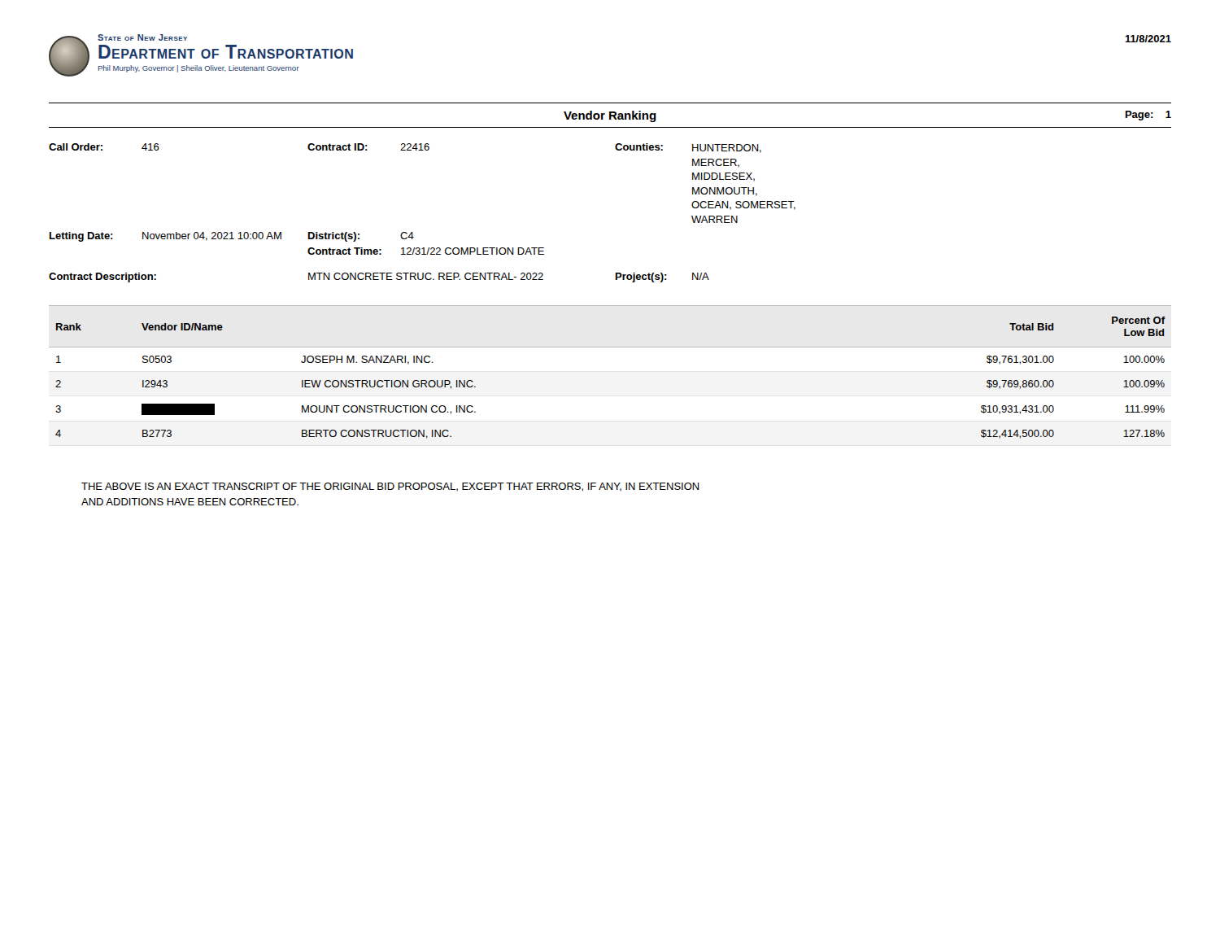State of New Jersey
Department of Transportation
Phil Murphy, Governor | Sheila Oliver, Lieutenant Governor
11/8/2021
Vendor Ranking Page: 1
| Call Order: | 416 | Contract ID: | 22416 | Counties: | HUNTERDON, MERCER, MIDDLESEX, MONMOUTH, OCEAN, SOMERSET, WARREN |
| Letting Date: | November 04, 2021 10:00 AM | District(s): | C4 | | |
| | | Contract Time: | 12/31/22 COMPLETION DATE |
| Contract Description: | MTN CONCRETE STRUC. REP. CENTRAL- 2022 | Project(s): | N/A |
| Rank | Vendor ID/Name | | Total Bid | Percent Of Low Bid |
| --- | --- | --- | --- | --- |
| 1 | S0503 | JOSEPH M. SANZARI, INC. | $9,761,301.00 | 100.00% |
| 2 | I2943 | IEW CONSTRUCTION GROUP, INC. | $9,769,860.00 | 100.09% |
| 3 | | MOUNT CONSTRUCTION CO., INC. | $10,931,431.00 | 111.99% |
| 4 | B2773 | BERTO CONSTRUCTION, INC. | $12,414,500.00 | 127.18% |
THE ABOVE IS AN EXACT TRANSCRIPT OF THE ORIGINAL BID PROPOSAL, EXCEPT THAT ERRORS, IF ANY, IN EXTENSION
AND ADDITIONS HAVE BEEN CORRECTED.